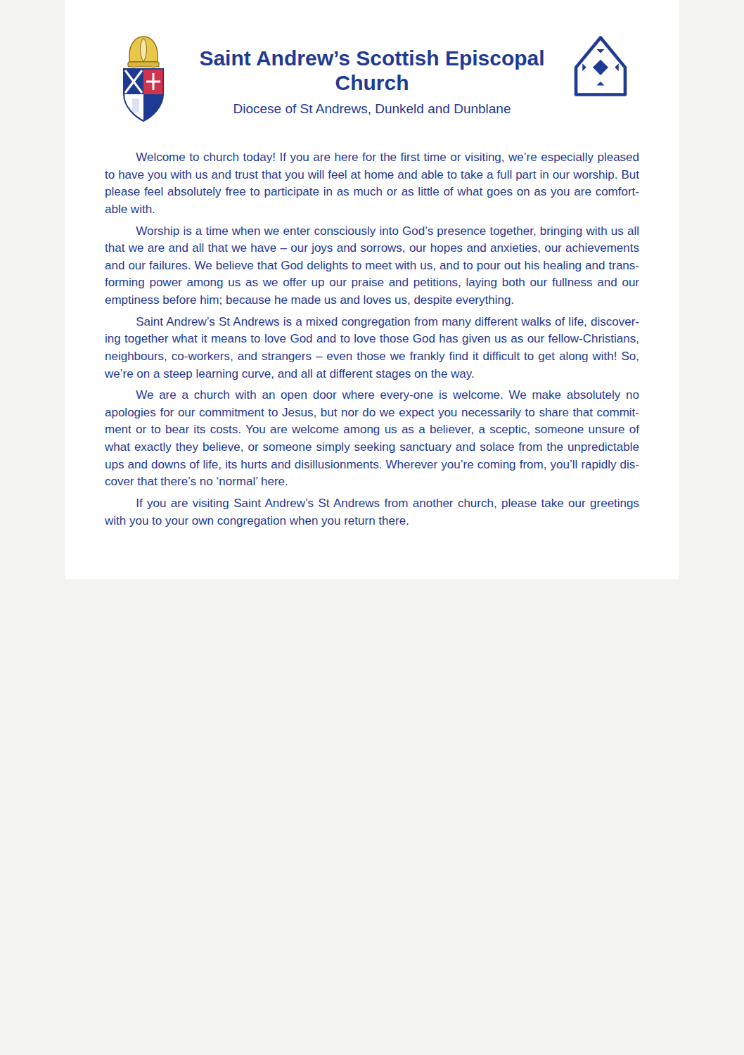Saint Andrew’s Scottish Episcopal Church
Diocese of St Andrews, Dunkeld and Dunblane
Welcome to church today! If you are here for the first time or visiting, we’re especially pleased to have you with us and trust that you will feel at home and able to take a full part in our worship. But please feel absolutely free to participate in as much or as little of what goes on as you are comfortable with.
Worship is a time when we enter consciously into God’s presence together, bringing with us all that we are and all that we have – our joys and sorrows, our hopes and anxieties, our achievements and our failures. We believe that God delights to meet with us, and to pour out his healing and transforming power among us as we offer up our praise and petitions, laying both our fullness and our emptiness before him; because he made us and loves us, despite everything.
Saint Andrew’s St Andrews is a mixed congregation from many different walks of life, discovering together what it means to love God and to love those God has given us as our fellow-Christians, neighbours, co-workers, and strangers – even those we frankly find it difficult to get along with! So, we’re on a steep learning curve, and all at different stages on the way.
We are a church with an open door where every-one is welcome. We make absolutely no apologies for our commitment to Jesus, but nor do we expect you necessarily to share that commitment or to bear its costs. You are welcome among us as a believer, a sceptic, someone unsure of what exactly they believe, or someone simply seeking sanctuary and solace from the unpredictable ups and downs of life, its hurts and disillusionments. Wherever you’re coming from, you’ll rapidly discover that there’s no ‘normal’ here.
If you are visiting Saint Andrew’s St Andrews from another church, please take our greetings with you to your own congregation when you return there.